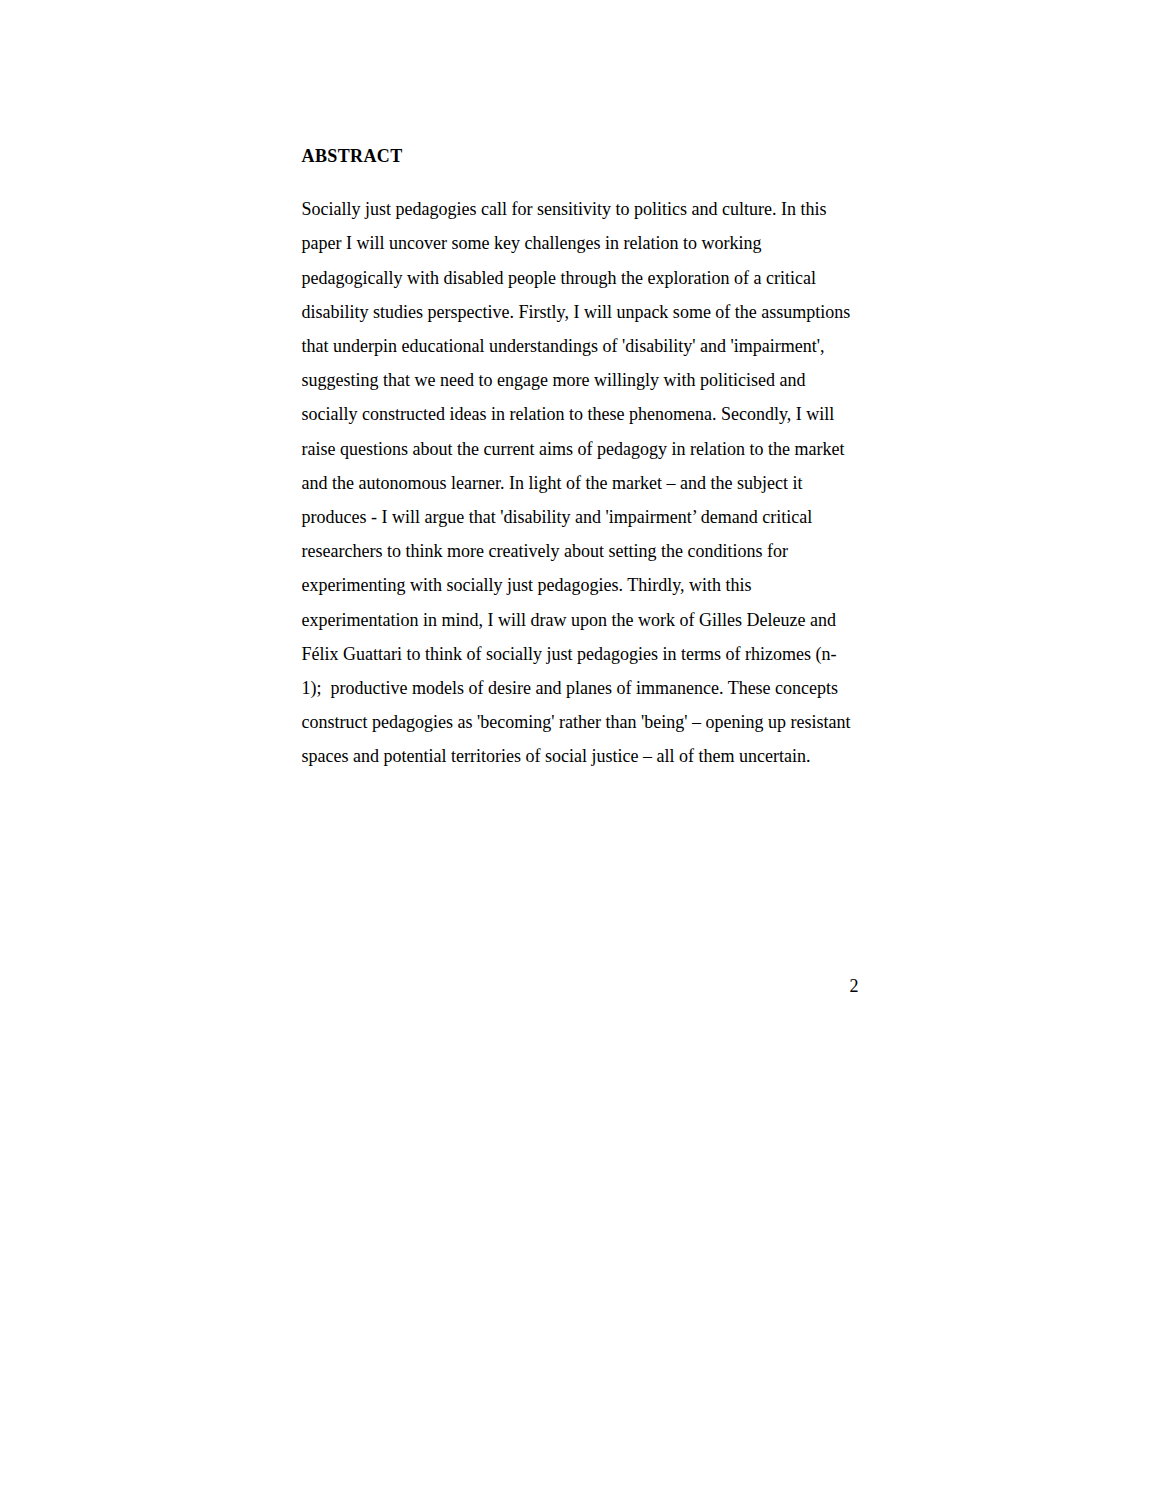ABSTRACT
Socially just pedagogies call for sensitivity to politics and culture. In this paper I will uncover some key challenges in relation to working pedagogically with disabled people through the exploration of a critical disability studies perspective. Firstly, I will unpack some of the assumptions that underpin educational understandings of 'disability' and 'impairment', suggesting that we need to engage more willingly with politicised and socially constructed ideas in relation to these phenomena. Secondly, I will raise questions about the current aims of pedagogy in relation to the market and the autonomous learner. In light of the market – and the subject it produces - I will argue that 'disability and 'impairment’ demand critical researchers to think more creatively about setting the conditions for experimenting with socially just pedagogies. Thirdly, with this experimentation in mind, I will draw upon the work of Gilles Deleuze and Félix Guattari to think of socially just pedagogies in terms of rhizomes (n-1); productive models of desire and planes of immanence. These concepts construct pedagogies as 'becoming' rather than 'being' – opening up resistant spaces and potential territories of social justice – all of them uncertain.
2